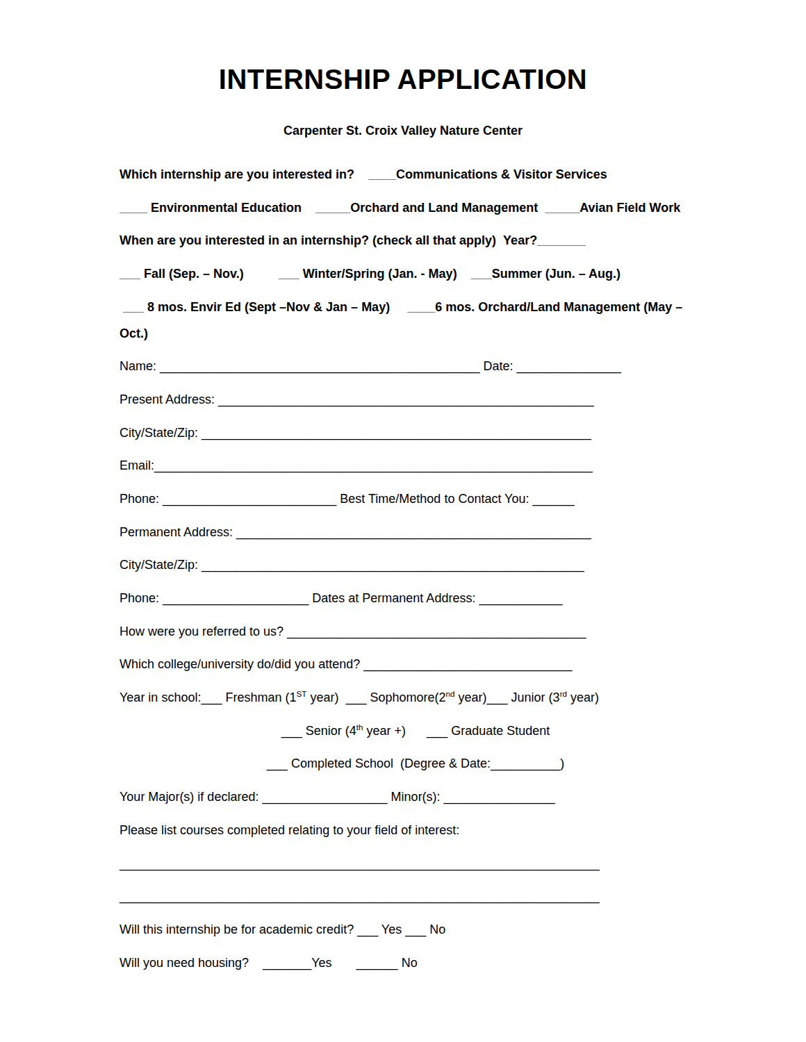INTERNSHIP APPLICATION
Carpenter St. Croix Valley Nature Center
Which internship are you interested in? ____Communications & Visitor Services
____ Environmental Education _____Orchard and Land Management _____Avian Field Work
When are you interested in an internship? (check all that apply) Year?_______
___ Fall (Sep. – Nov.) ___ Winter/Spring (Jan. - May) ___Summer (Jun. – Aug.)
___ 8 mos. Envir Ed (Sept –Nov & Jan – May) ____6 mos. Orchard/Land Management (May – Oct.)
Name: ______________________________________________ Date: _______________
Present Address: ______________________________________________________
City/State/Zip: ________________________________________________________
Email:_______________________________________________________________
Phone: _________________________ Best Time/Method to Contact You: ______
Permanent Address: ___________________________________________________
City/State/Zip: _______________________________________________________
Phone: _____________________ Dates at Permanent Address: ____________
How were you referred to us? ___________________________________________
Which college/university do/did you attend? ______________________________
Year in school:___ Freshman (1ST year) ___ Sophomore(2nd year)___ Junior (3rd year)
___ Senior (4th year +) ___ Graduate Student
___ Completed School (Degree & Date:__________)
Your Major(s) if declared: __________________ Minor(s): ________________
Please list courses completed relating to your field of interest:
_____________________________________________________________________
_____________________________________________________________________
Will this internship be for academic credit? ___ Yes ___ No
Will you need housing? _______Yes ______ No